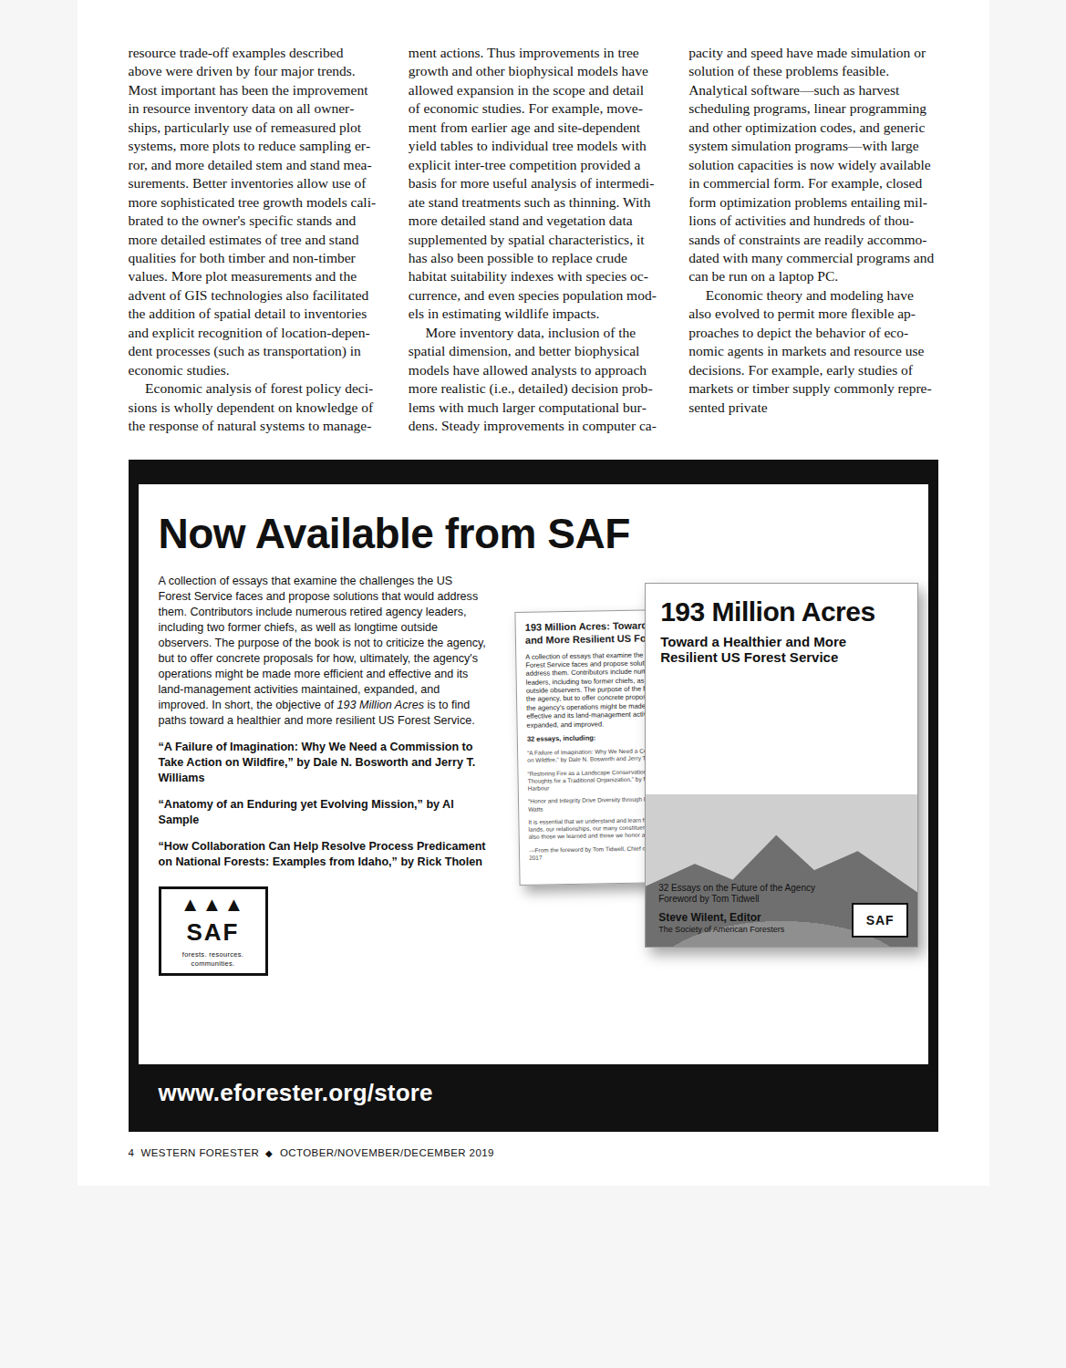resource trade-off examples described above were driven by four major trends. Most important has been the improvement in resource inventory data on all ownerships, particularly use of remeasured plot systems, more plots to reduce sampling error, and more detailed stem and stand measurements. Better inventories allow use of more sophisticated tree growth models calibrated to the owner's specific stands and more detailed estimates of tree and stand qualities for both timber and non-timber values. More plot measurements and the advent of GIS technologies also facilitated the addition of spatial detail to inventories and explicit recognition of location-dependent processes (such as transportation) in economic studies.
Economic analysis of forest policy decisions is wholly dependent on knowledge of the response of natural systems to management actions. Thus improvements in tree growth and other biophysical models have allowed expansion in the scope and detail of economic studies. For example, movement from earlier age and site-dependent yield tables to individual tree models with explicit inter-tree competition provided a basis for more useful analysis of intermediate stand treatments such as thinning. With more detailed stand and vegetation data supplemented by spatial characteristics, it has also been possible to replace crude habitat suitability indexes with species occurrence, and even species population models in estimating wildlife impacts.
More inventory data, inclusion of the spatial dimension, and better biophysical models have allowed analysts to approach more realistic (i.e., detailed) decision problems with much larger computational burdens. Steady improvements in computer capacity and speed have made simulation or solution of these problems feasible. Analytical software—such as harvest scheduling programs, linear programming and other optimization codes, and generic system simulation programs—with large solution capacities is now widely available in commercial form. For example, closed form optimization problems entailing millions of activities and hundreds of thousands of constraints are readily accommodated with many commercial programs and can be run on a laptop PC.
Economic theory and modeling have also evolved to permit more flexible approaches to depict the behavior of economic agents in markets and resource use decisions. For example, early studies of markets or timber supply commonly represented private
Now Available from SAF
A collection of essays that examine the challenges the US Forest Service faces and propose solutions that would address them. Contributors include numerous retired agency leaders, including two former chiefs, as well as longtime outside observers. The purpose of the book is not to criticize the agency, but to offer concrete proposals for how, ultimately, the agency's operations might be made more efficient and effective and its land-management activities maintained, expanded, and improved. In short, the objective of 193 Million Acres is to find paths toward a healthier and more resilient US Forest Service.
“A Failure of Imagination: Why We Need a Commission to Take Action on Wildfire,” by Dale N. Bosworth and Jerry T. Williams
“Anatomy of an Enduring yet Evolving Mission,” by Al Sample
“How Collaboration Can Help Resolve Process Predicament on National Forests: Examples from Idaho,” by Rick Tholen
▲▲▲
SAF
forests. resources. communities.
193 Million Acres: Toward a Healthier and More Resilient US Forest Service
A collection of essays that examine the challenges the US Forest Service faces and propose solutions that would address them. Contributors include numerous retired agency leaders, including two former chiefs, as well as longtime outside observers. The purpose of the book is not to criticize the agency, but to offer concrete proposals for how, ultimately, the agency's operations might be made more efficient and effective and its land-management activities maintained, expanded, and improved.
32 essays, including:
“A Failure of Imagination: Why We Need a Commission to Take Action on Wildfire,” by Dale N. Bosworth and Jerry T. Williams
“Restoring Fire as a Landscape Conservation Tool: Nontraditional Thoughts for a Traditional Organization,” by Michael T. Rains and Tom Harbour
“Honor and Integrity Drive Diversity through Leadership,” by Andrea Watts
It is essential that we understand and learn from our history and our lands, our relationships, our many constituencies are those today, but also those we learned and those we honor as foresters.
—From the foreword by Tom Tidwell, Chief of the Forest Service, 2009–2017
193 Million Acres
Toward a Healthier and More Resilient US Forest Service
32 Essays on the Future of the Agency
Foreword by Tom Tidwell
Steve Wilent, EditorThe Society of American Foresters
SAF
www.eforester.org/store
4 WESTERN FORESTER ◆ OCTOBER/NOVEMBER/DECEMBER 2019